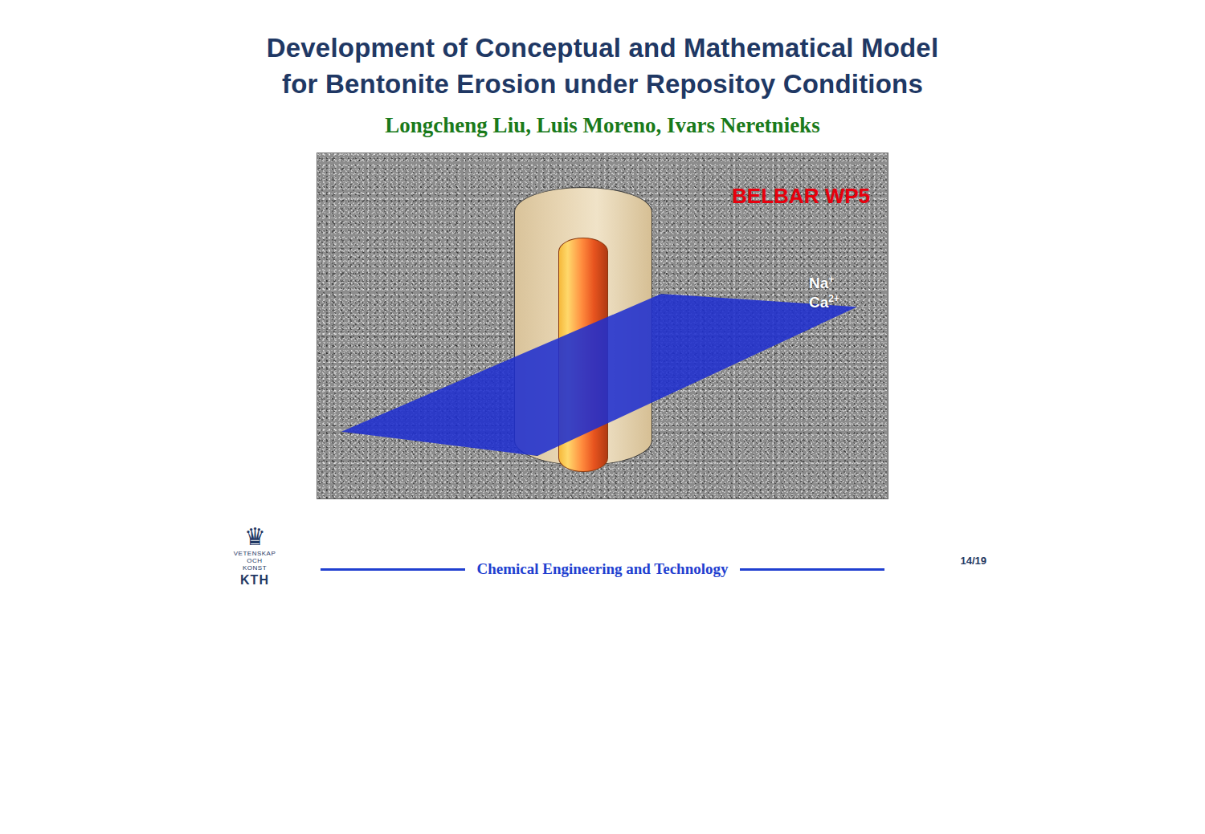Development of Conceptual and Mathematical Model
for Bentonite Erosion under Repositoy Conditions
Longcheng Liu, Luis Moreno, Ivars Neretnieks
BELBAR WP5
Na+
Ca2+
♛
VETENSKAP
OCH
KONST
KTH
Chemical Engineering and Technology
14/19